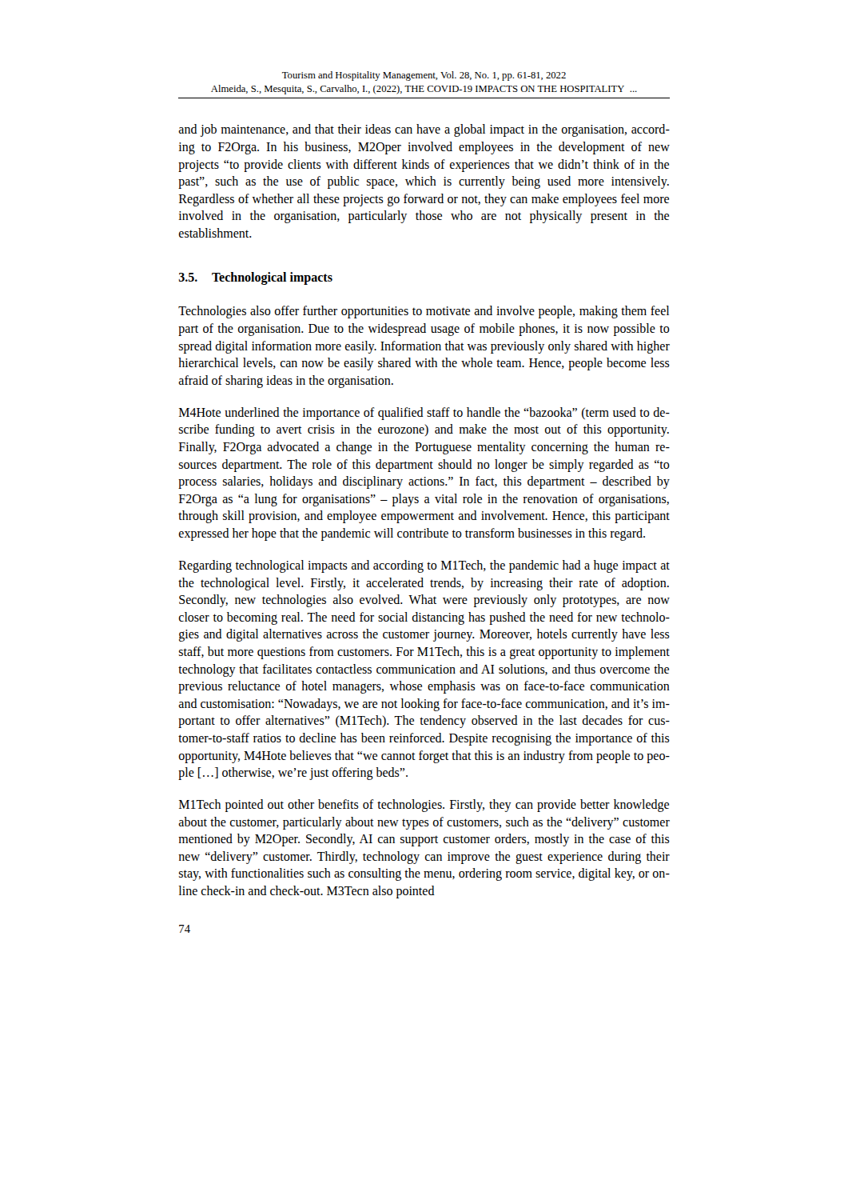Tourism and Hospitality Management, Vol. 28, No. 1, pp. 61-81, 2022 Almeida, S., Mesquita, S., Carvalho, I., (2022), THE COVID-19 IMPACTS ON THE HOSPITALITY ...
and job maintenance, and that their ideas can have a global impact in the organisation, according to F2Orga. In his business, M2Oper involved employees in the development of new projects “to provide clients with different kinds of experiences that we didn’t think of in the past”, such as the use of public space, which is currently being used more intensively. Regardless of whether all these projects go forward or not, they can make employees feel more involved in the organisation, particularly those who are not physically present in the establishment.
3.5. Technological impacts
Technologies also offer further opportunities to motivate and involve people, making them feel part of the organisation. Due to the widespread usage of mobile phones, it is now possible to spread digital information more easily. Information that was previously only shared with higher hierarchical levels, can now be easily shared with the whole team. Hence, people become less afraid of sharing ideas in the organisation.
M4Hote underlined the importance of qualified staff to handle the “bazooka” (term used to describe funding to avert crisis in the eurozone) and make the most out of this opportunity. Finally, F2Orga advocated a change in the Portuguese mentality concerning the human resources department. The role of this department should no longer be simply regarded as “to process salaries, holidays and disciplinary actions.” In fact, this department – described by F2Orga as “a lung for organisations” – plays a vital role in the renovation of organisations, through skill provision, and employee empowerment and involvement. Hence, this participant expressed her hope that the pandemic will contribute to transform businesses in this regard.
Regarding technological impacts and according to M1Tech, the pandemic had a huge impact at the technological level. Firstly, it accelerated trends, by increasing their rate of adoption. Secondly, new technologies also evolved. What were previously only prototypes, are now closer to becoming real. The need for social distancing has pushed the need for new technologies and digital alternatives across the customer journey. Moreover, hotels currently have less staff, but more questions from customers. For M1Tech, this is a great opportunity to implement technology that facilitates contactless communication and AI solutions, and thus overcome the previous reluctance of hotel managers, whose emphasis was on face-to-face communication and customisation: “Nowadays, we are not looking for face-to-face communication, and it’s important to offer alternatives” (M1Tech). The tendency observed in the last decades for customer-to-staff ratios to decline has been reinforced. Despite recognising the importance of this opportunity, M4Hote believes that “we cannot forget that this is an industry from people to people […] otherwise, we’re just offering beds”.
M1Tech pointed out other benefits of technologies. Firstly, they can provide better knowledge about the customer, particularly about new types of customers, such as the “delivery” customer mentioned by M2Oper. Secondly, AI can support customer orders, mostly in the case of this new “delivery” customer. Thirdly, technology can improve the guest experience during their stay, with functionalities such as consulting the menu, ordering room service, digital key, or online check-in and check-out. M3Tecn also pointed
74